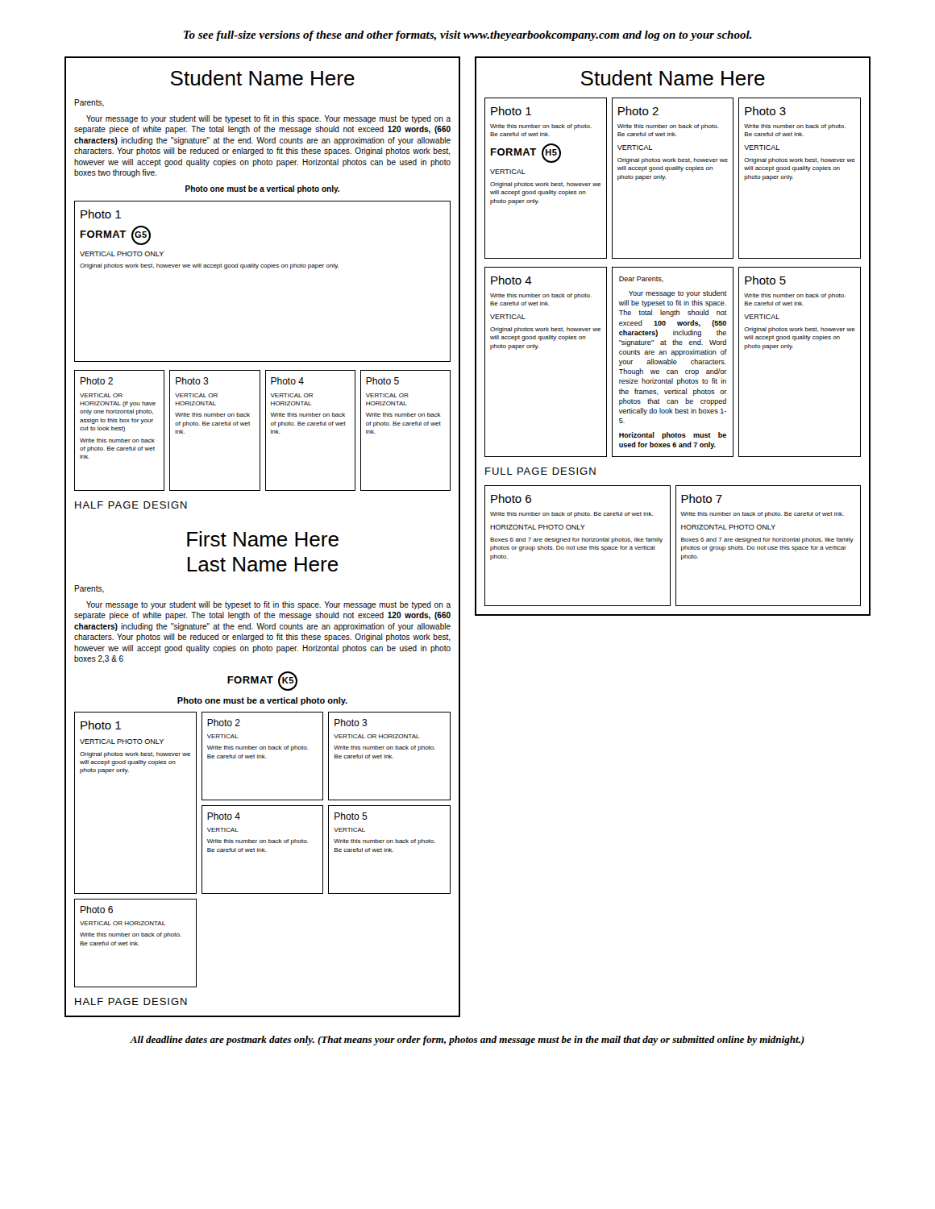To see full-size versions of these and other formats, visit www.theyearbookcompany.com and log on to your school.
Student Name Here
Parents,
Your message to your student will be typeset to fit in this space. Your message must be typed on a separate piece of white paper. The total length of the message should not exceed 120 words, (660 characters) including the "signature" at the end. Word counts are an approximation of your allowable characters. Your photos will be reduced or enlarged to fit this these spaces. Original photos work best, however we will accept good quality copies on photo paper. Horizontal photos can be used in photo boxes two through five.
Photo one must be a vertical photo only.
Photo 1
FORMAT G5
VERTICAL PHOTO ONLY
Original photos work best, however we will accept good quality copies on photo paper only.
Photo 2
VERTICAL OR HORIZONTAL (if you have only one horizontal photo, assign to this box for your cut to look best)
Write this number on back of photo. Be careful of wet ink.
Photo 3
VERTICAL OR HORIZONTAL
Write this number on back of photo. Be careful of wet ink.
Photo 4
VERTICAL OR HORIZONTAL
Write this number on back of photo. Be careful of wet ink.
Photo 5
VERTICAL OR HORIZONTAL
Write this number on back of photo. Be careful of wet ink.
HALF PAGE DESIGN
First Name Here
Last Name Here
Parents,
Your message to your student will be typeset to fit in this space. Your message must be typed on a separate piece of white paper. The total length of the message should not exceed 120 words, (660 characters) including the "signature" at the end. Word counts are an approximation of your allowable characters. Your photos will be reduced or enlarged to fit this these spaces. Original photos work best, however we will accept good quality copies on photo paper. Horizontal photos can be used in photo boxes 2,3 & 6
FORMAT K5
Photo one must be a vertical photo only.
Photo 1
VERTICAL PHOTO ONLY
Original photos work best, however we will accept good quality copies on photo paper only.
Photo 2
VERTICAL
Write this number on back of photo. Be careful of wet ink.
Photo 3
VERTICAL OR HORIZONTAL
Write this number on back of photo. Be careful of wet ink.
Photo 4
VERTICAL
Write this number on back of photo. Be careful of wet ink.
Photo 5
VERTICAL
Write this number on back of photo. Be careful of wet ink.
Photo 6
VERTICAL OR HORIZONTAL
Write this number on back of photo. Be careful of wet ink.
HALF PAGE DESIGN
Student Name Here
Photo 1
Write this number on back of photo. Be careful of wet ink.
FORMAT H5
VERTICAL
Original photos work best, however we will accept good quality copies on photo paper only.
Photo 2
Write this number on back of photo. Be careful of wet ink.
VERTICAL
Original photos work best, however we will accept good quality copies on photo paper only.
Photo 3
Write this number on back of photo. Be careful of wet ink.
VERTICAL
Original photos work best, however we will accept good quality copies on photo paper only.
Photo 4
Write this number on back of photo. Be careful of wet ink.
VERTICAL
Original photos work best, however we will accept good quality copies on photo paper only.
Dear Parents,
Your message to your student will be typeset to fit in this space. The total length should not exceed 100 words, (550 characters) including the "signature" at the end. Word counts are an approximation of your allowable characters. Though we can crop and/or resize horizontal photos to fit in the frames, vertical photos or photos that can be cropped vertically do look best in boxes 1-5.
Horizontal photos must be used for boxes 6 and 7 only.
Photo 5
Write this number on back of photo. Be careful of wet ink.
VERTICAL
Original photos work best, however we will accept good quality copies on photo paper only.
FULL PAGE DESIGN
Photo 6
Write this number on back of photo. Be careful of wet ink.
HORIZONTAL PHOTO ONLY
Boxes 6 and 7 are designed for horizontal photos, like family photos or group shots. Do not use this space for a vertical photo.
Photo 7
Write this number on back of photo. Be careful of wet ink.
HORIZONTAL PHOTO ONLY
Boxes 6 and 7 are designed for horizontal photos, like family photos or group shots. Do not use this space for a vertical photo.
All deadline dates are postmark dates only. (That means your order form, photos and message must be in the mail that day or submitted online by midnight.)